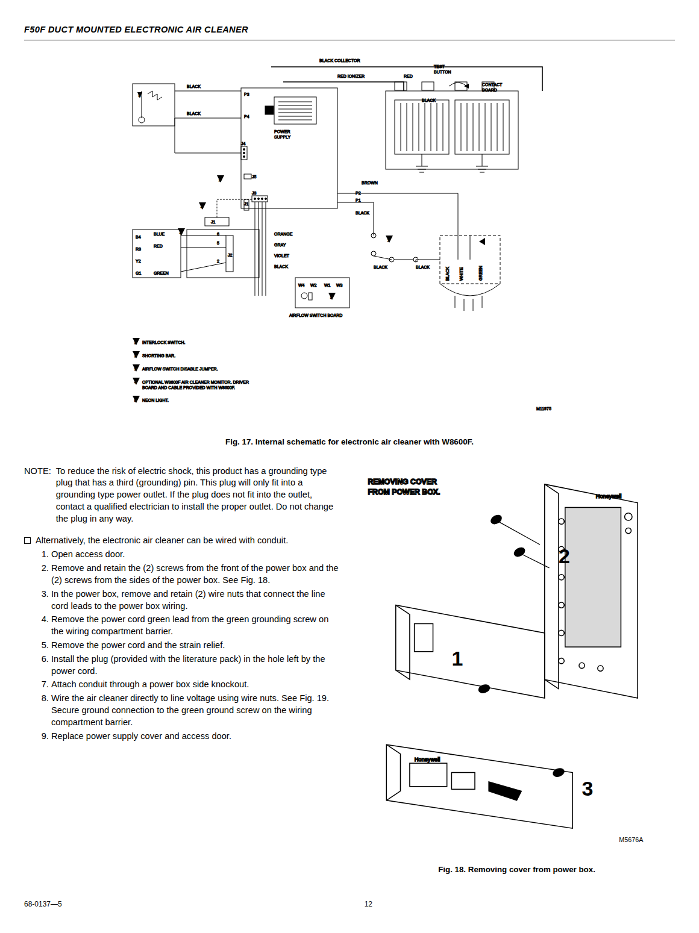F50F DUCT MOUNTED ELECTRONIC AIR CLEANER
BLACK COLLECTOR RED IONIZER RED TEST BUTTON CONTACT BOARD BLACK 5 BLACK BLACK POWER SUPPLY P3 P4 J4 2 J5 J3 J1 4 J1 B4 R3 Y2 G1 BLUE RED GREEN 4 J2 6 5 2 ORANGE GRAY VIOLET BLACK W4 W2 W1 W3 3 AIRFLOW SWITCH BOARD P2 P1 BROWN BLACK 1 BLACK BLACK BLACK WHITE GREEN 1 INTERLOCK SWITCH. 2 SHORTING BAR. 3 AIRFLOW SWITCH DISABLE JUMPER. 4 OPTIONAL W8600F AIR CLEANER MONITOR. DRIVER BOARD AND CABLE PROVIDED WITH W8600F. 5 NEON LIGHT. M11975
Fig. 17. Internal schematic for electronic air cleaner with W8600F.
NOTE: To reduce the risk of electric shock, this product has a grounding type plug that has a third (grounding) pin. This plug will only fit into a grounding type power outlet. If the plug does not fit into the outlet, contact a qualified electrician to install the proper outlet. Do not change the plug in any way.
Alternatively, the electronic air cleaner can be wired with conduit.
Open access door.
Remove and retain the (2) screws from the front of the power box and the (2) screws from the sides of the power box. See Fig. 18.
In the power box, remove and retain (2) wire nuts that connect the line cord leads to the power box wiring.
Remove the power cord green lead from the green grounding screw on the wiring compartment barrier.
Remove the power cord and the strain relief.
Install the plug (provided with the literature pack) in the hole left by the power cord.
Attach conduit through a power box side knockout.
Wire the air cleaner directly to line voltage using wire nuts. See Fig. 19. Secure ground connection to the green ground screw on the wiring compartment barrier.
Replace power supply cover and access door.
REMOVING COVER FROM POWER BOX. Honeywell 2 1 Honeywell 3 M5676A
Fig. 18. Removing cover from power box.
68-0137—5
12